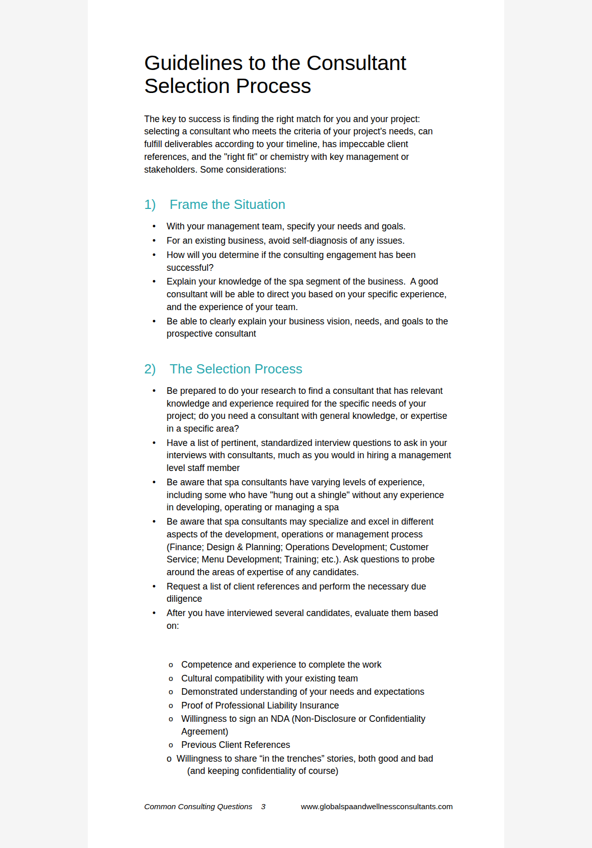Guidelines to the Consultant Selection Process
The key to success is finding the right match for you and your project: selecting a consultant who meets the criteria of your project's needs, can fulfill deliverables according to your timeline, has impeccable client references, and the "right fit" or chemistry with key management or stakeholders. Some considerations:
1) Frame the Situation
With your management team, specify your needs and goals.
For an existing business, avoid self-diagnosis of any issues.
How will you determine if the consulting engagement has been successful?
Explain your knowledge of the spa segment of the business. A good consultant will be able to direct you based on your specific experience, and the experience of your team.
Be able to clearly explain your business vision, needs, and goals to the prospective consultant
2) The Selection Process
Be prepared to do your research to find a consultant that has relevant knowledge and experience required for the specific needs of your project; do you need a consultant with general knowledge, or expertise in a specific area?
Have a list of pertinent, standardized interview questions to ask in your interviews with consultants, much as you would in hiring a management level staff member
Be aware that spa consultants have varying levels of experience, including some who have "hung out a shingle" without any experience in developing, operating or managing a spa
Be aware that spa consultants may specialize and excel in different aspects of the development, operations or management process (Finance; Design & Planning; Operations Development; Customer Service; Menu Development; Training; etc.). Ask questions to probe around the areas of expertise of any candidates.
Request a list of client references and perform the necessary due diligence
After you have interviewed several candidates, evaluate them based on:
Competence and experience to complete the work
Cultural compatibility with your existing team
Demonstrated understanding of your needs and expectations
Proof of Professional Liability Insurance
Willingness to sign an NDA (Non-Disclosure or Confidentiality Agreement)
Previous Client References
o Willingness to share “in the trenches” stories, both good and bad (and keeping confidentiality of course)
Common Consulting Questions 3 www.globalspaandwellnessconsultants.com